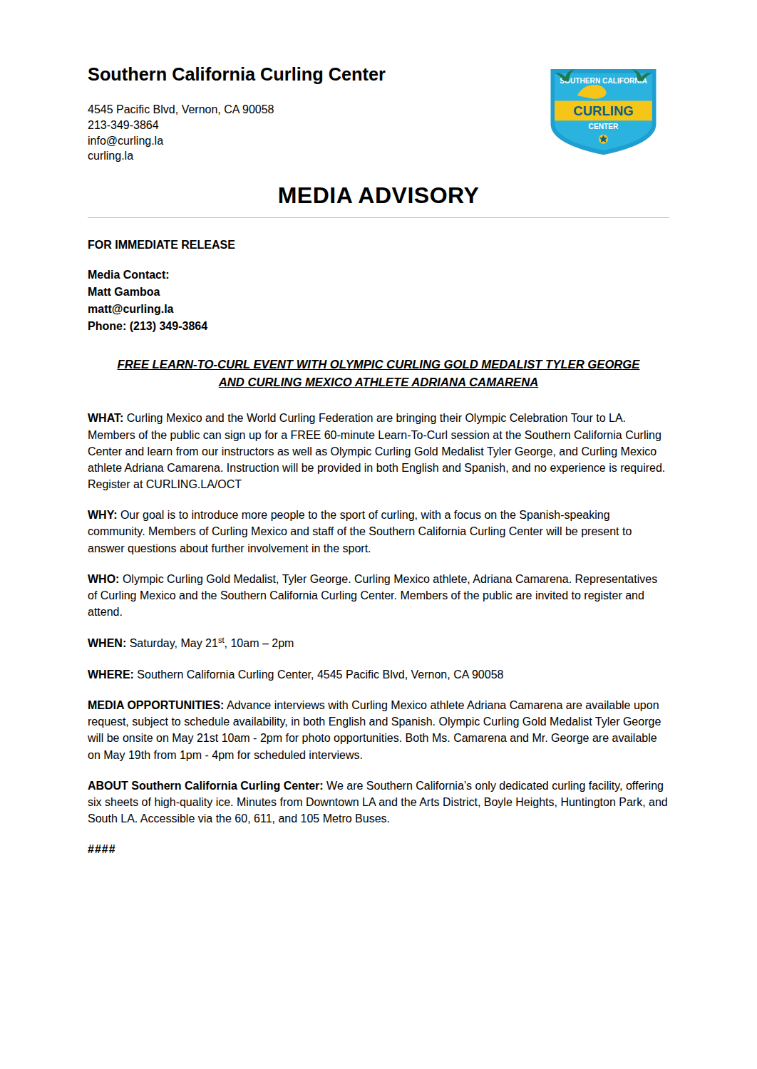Southern California Curling Center
4545 Pacific Blvd, Vernon, CA 90058
213-349-3864
info@curling.la
curling.la
Southern California Curling Center shield logo with bear and palm trees SOUTHERN CALIFORNIA CURLING CENTER
MEDIA ADVISORY
FOR IMMEDIATE RELEASE
Media Contact:
Matt Gamboa
matt@curling.la
Phone: (213) 349-3864
FREE LEARN-TO-CURL EVENT WITH OLYMPIC CURLING GOLD MEDALIST TYLER GEORGE AND CURLING MEXICO ATHLETE ADRIANA CAMARENA
WHAT: Curling Mexico and the World Curling Federation are bringing their Olympic Celebration Tour to LA. Members of the public can sign up for a FREE 60-minute Learn-To-Curl session at the Southern California Curling Center and learn from our instructors as well as Olympic Curling Gold Medalist Tyler George, and Curling Mexico athlete Adriana Camarena. Instruction will be provided in both English and Spanish, and no experience is required. Register at CURLING.LA/OCT
WHY: Our goal is to introduce more people to the sport of curling, with a focus on the Spanish-speaking community. Members of Curling Mexico and staff of the Southern California Curling Center will be present to answer questions about further involvement in the sport.
WHO: Olympic Curling Gold Medalist, Tyler George. Curling Mexico athlete, Adriana Camarena. Representatives of Curling Mexico and the Southern California Curling Center. Members of the public are invited to register and attend.
WHEN: Saturday, May 21st, 10am – 2pm
WHERE: Southern California Curling Center, 4545 Pacific Blvd, Vernon, CA 90058
MEDIA OPPORTUNITIES: Advance interviews with Curling Mexico athlete Adriana Camarena are available upon request, subject to schedule availability, in both English and Spanish. Olympic Curling Gold Medalist Tyler George will be onsite on May 21st 10am - 2pm for photo opportunities. Both Ms. Camarena and Mr. George are available on May 19th from 1pm - 4pm for scheduled interviews.
ABOUT Southern California Curling Center: We are Southern California’s only dedicated curling facility, offering six sheets of high-quality ice. Minutes from Downtown LA and the Arts District, Boyle Heights, Huntington Park, and South LA. Accessible via the 60, 611, and 105 Metro Buses.
####